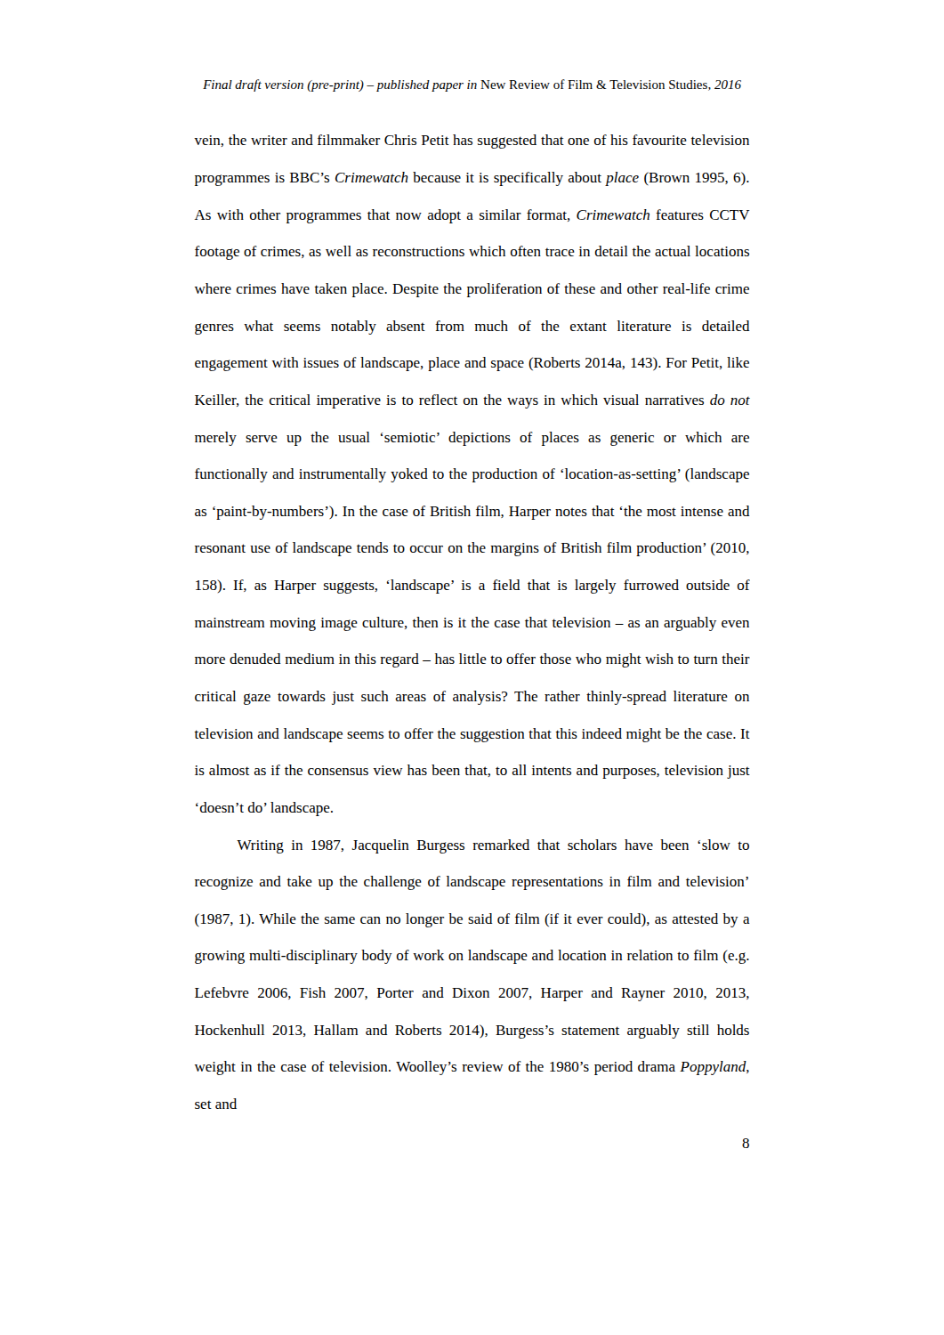Final draft version (pre-print) – published paper in New Review of Film & Television Studies, 2016
vein, the writer and filmmaker Chris Petit has suggested that one of his favourite television programmes is BBC’s Crimewatch because it is specifically about place (Brown 1995, 6). As with other programmes that now adopt a similar format, Crimewatch features CCTV footage of crimes, as well as reconstructions which often trace in detail the actual locations where crimes have taken place. Despite the proliferation of these and other real-life crime genres what seems notably absent from much of the extant literature is detailed engagement with issues of landscape, place and space (Roberts 2014a, 143). For Petit, like Keiller, the critical imperative is to reflect on the ways in which visual narratives do not merely serve up the usual ‘semiotic’ depictions of places as generic or which are functionally and instrumentally yoked to the production of ‘location-as-setting’ (landscape as ‘paint-by-numbers’). In the case of British film, Harper notes that ‘the most intense and resonant use of landscape tends to occur on the margins of British film production’ (2010, 158). If, as Harper suggests, ‘landscape’ is a field that is largely furrowed outside of mainstream moving image culture, then is it the case that television – as an arguably even more denuded medium in this regard – has little to offer those who might wish to turn their critical gaze towards just such areas of analysis? The rather thinly-spread literature on television and landscape seems to offer the suggestion that this indeed might be the case. It is almost as if the consensus view has been that, to all intents and purposes, television just ‘doesn’t do’ landscape.
Writing in 1987, Jacquelin Burgess remarked that scholars have been ‘slow to recognize and take up the challenge of landscape representations in film and television’ (1987, 1). While the same can no longer be said of film (if it ever could), as attested by a growing multi-disciplinary body of work on landscape and location in relation to film (e.g. Lefebvre 2006, Fish 2007, Porter and Dixon 2007, Harper and Rayner 2010, 2013, Hockenhull 2013, Hallam and Roberts 2014), Burgess’s statement arguably still holds weight in the case of television. Woolley’s review of the 1980’s period drama Poppyland, set and
8